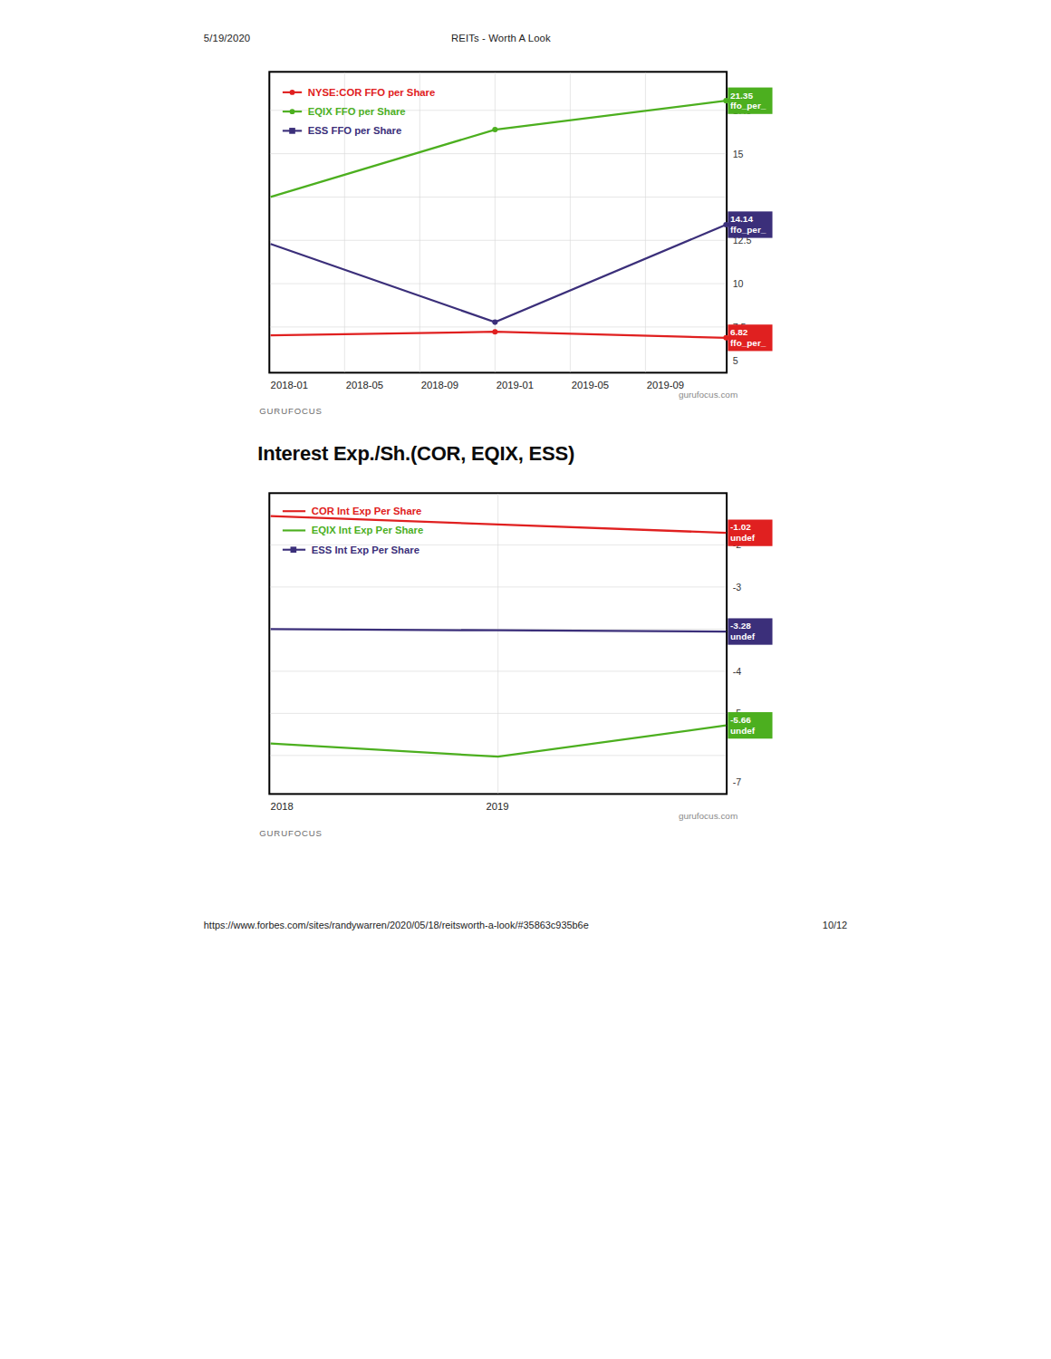5/19/2020 REITs - Worth A Look
NYSE:COR FFO per Share EQIX FFO per Share ESS FFO per Share 17.5 15 12.5 10 7.5 5 21.35 ffo_per_ 14.14 ffo_per_ 6.82 ffo_per_ 2018-01 2018-05 2018-09 2019-01 2019-05 2019-09 gurufocus.com
GURUFOCUS
Interest Exp./Sh.(COR, EQIX, ESS)
COR Int Exp Per Share EQIX Int Exp Per Share ESS Int Exp Per Share -2 -3 -4 -5 -7 -1.02 undef -3.28 undef -5.66 undef 2018 2019 gurufocus.com
GURUFOCUS
https://www.forbes.com/sites/randywarren/2020/05/18/reitsworth-a-look/#35863c935b6e 10/12